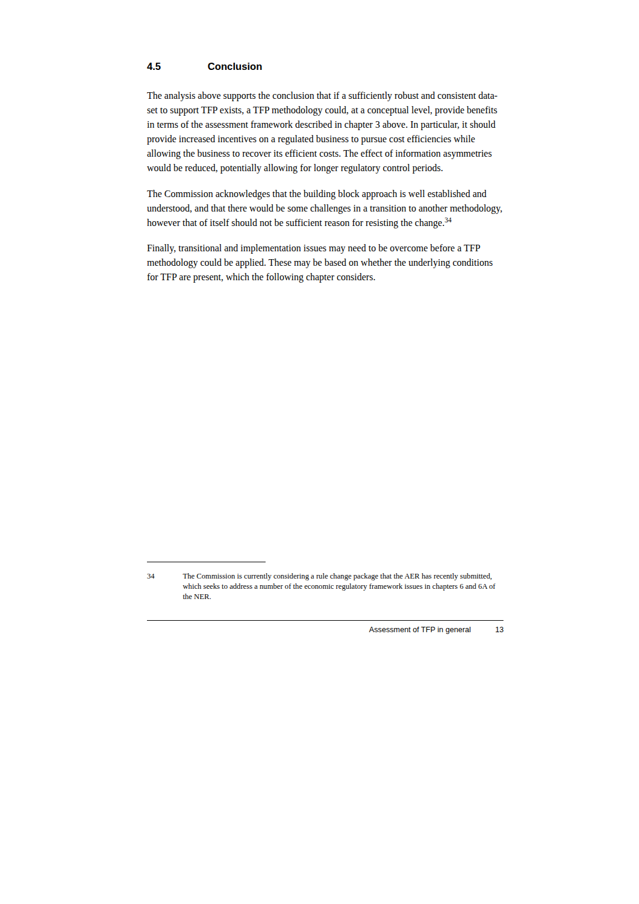4.5 Conclusion
The analysis above supports the conclusion that if a sufficiently robust and consistent data-set to support TFP exists, a TFP methodology could, at a conceptual level, provide benefits in terms of the assessment framework described in chapter 3 above. In particular, it should provide increased incentives on a regulated business to pursue cost efficiencies while allowing the business to recover its efficient costs. The effect of information asymmetries would be reduced, potentially allowing for longer regulatory control periods.
The Commission acknowledges that the building block approach is well established and understood, and that there would be some challenges in a transition to another methodology, however that of itself should not be sufficient reason for resisting the change.34
Finally, transitional and implementation issues may need to be overcome before a TFP methodology could be applied. These may be based on whether the underlying conditions for TFP are present, which the following chapter considers.
34
The Commission is currently considering a rule change package that the AER has recently submitted, which seeks to address a number of the economic regulatory framework issues in chapters 6 and 6A of the NER.
Assessment of TFP in general13